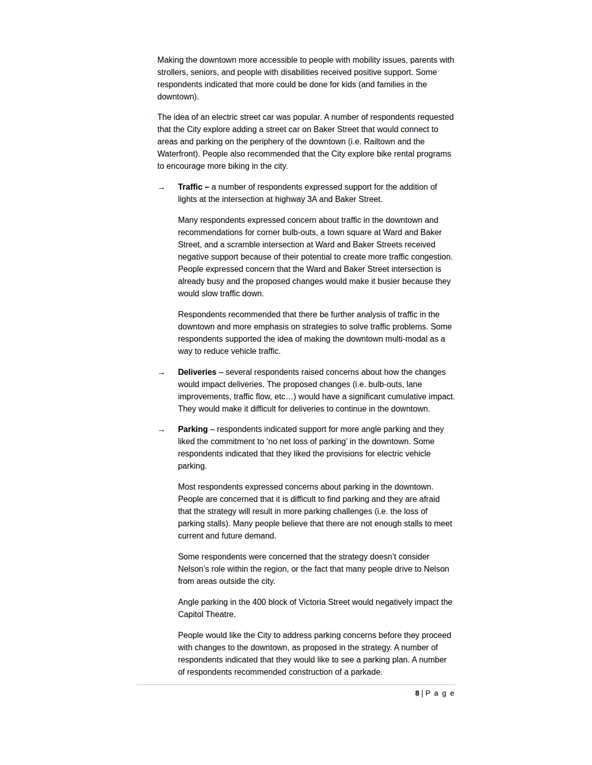Making the downtown more accessible to people with mobility issues, parents with strollers, seniors, and people with disabilities received positive support. Some respondents indicated that more could be done for kids (and families in the downtown).
The idea of an electric street car was popular. A number of respondents requested that the City explore adding a street car on Baker Street that would connect to areas and parking on the periphery of the downtown (i.e. Railtown and the Waterfront). People also recommended that the City explore bike rental programs to encourage more biking in the city.
→
Traffic – a number of respondents expressed support for the addition of lights at the intersection at highway 3A and Baker Street.
Many respondents expressed concern about traffic in the downtown and recommendations for corner bulb-outs, a town square at Ward and Baker Street, and a scramble intersection at Ward and Baker Streets received negative support because of their potential to create more traffic congestion. People expressed concern that the Ward and Baker Street intersection is already busy and the proposed changes would make it busier because they would slow traffic down.
Respondents recommended that there be further analysis of traffic in the downtown and more emphasis on strategies to solve traffic problems. Some respondents supported the idea of making the downtown multi-modal as a way to reduce vehicle traffic.
→
Deliveries – several respondents raised concerns about how the changes would impact deliveries. The proposed changes (i.e. bulb-outs, lane improvements, traffic flow, etc…) would have a significant cumulative impact. They would make it difficult for deliveries to continue in the downtown.
→
Parking – respondents indicated support for more angle parking and they liked the commitment to ‘no net loss of parking’ in the downtown. Some respondents indicated that they liked the provisions for electric vehicle parking.
Most respondents expressed concerns about parking in the downtown. People are concerned that it is difficult to find parking and they are afraid that the strategy will result in more parking challenges (i.e. the loss of parking stalls). Many people believe that there are not enough stalls to meet current and future demand.
Some respondents were concerned that the strategy doesn’t consider Nelson’s role within the region, or the fact that many people drive to Nelson from areas outside the city.
Angle parking in the 400 block of Victoria Street would negatively impact the Capitol Theatre.
People would like the City to address parking concerns before they proceed with changes to the downtown, as proposed in the strategy. A number of respondents indicated that they would like to see a parking plan. A number of respondents recommended construction of a parkade.
8 | P a g e